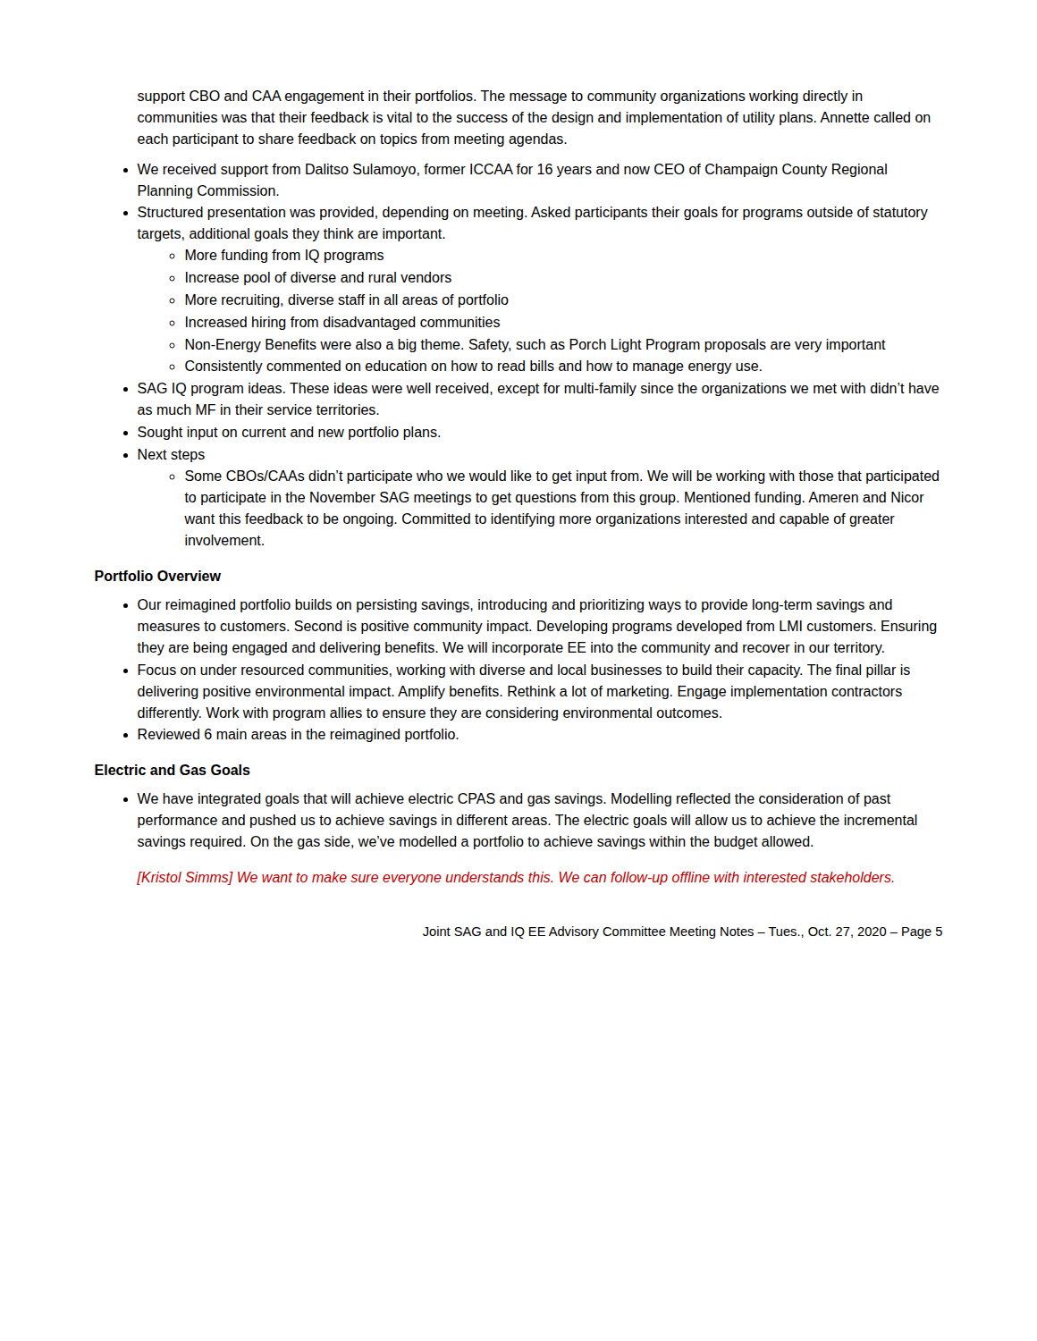support CBO and CAA engagement in their portfolios. The message to community organizations working directly in communities was that their feedback is vital to the success of the design and implementation of utility plans. Annette called on each participant to share feedback on topics from meeting agendas.
We received support from Dalitso Sulamoyo, former ICCAA for 16 years and now CEO of Champaign County Regional Planning Commission.
Structured presentation was provided, depending on meeting. Asked participants their goals for programs outside of statutory targets, additional goals they think are important.
More funding from IQ programs
Increase pool of diverse and rural vendors
More recruiting, diverse staff in all areas of portfolio
Increased hiring from disadvantaged communities
Non-Energy Benefits were also a big theme. Safety, such as Porch Light Program proposals are very important
Consistently commented on education on how to read bills and how to manage energy use.
SAG IQ program ideas. These ideas were well received, except for multi-family since the organizations we met with didn’t have as much MF in their service territories.
Sought input on current and new portfolio plans.
Next steps
Some CBOs/CAAs didn’t participate who we would like to get input from. We will be working with those that participated to participate in the November SAG meetings to get questions from this group. Mentioned funding. Ameren and Nicor want this feedback to be ongoing. Committed to identifying more organizations interested and capable of greater involvement.
Portfolio Overview
Our reimagined portfolio builds on persisting savings, introducing and prioritizing ways to provide long-term savings and measures to customers. Second is positive community impact. Developing programs developed from LMI customers. Ensuring they are being engaged and delivering benefits. We will incorporate EE into the community and recover in our territory.
Focus on under resourced communities, working with diverse and local businesses to build their capacity. The final pillar is delivering positive environmental impact. Amplify benefits. Rethink a lot of marketing. Engage implementation contractors differently. Work with program allies to ensure they are considering environmental outcomes.
Reviewed 6 main areas in the reimagined portfolio.
Electric and Gas Goals
We have integrated goals that will achieve electric CPAS and gas savings. Modelling reflected the consideration of past performance and pushed us to achieve savings in different areas. The electric goals will allow us to achieve the incremental savings required. On the gas side, we’ve modelled a portfolio to achieve savings within the budget allowed.
[Kristol Simms] We want to make sure everyone understands this. We can follow-up offline with interested stakeholders.
Joint SAG and IQ EE Advisory Committee Meeting Notes – Tues., Oct. 27, 2020 – Page 5